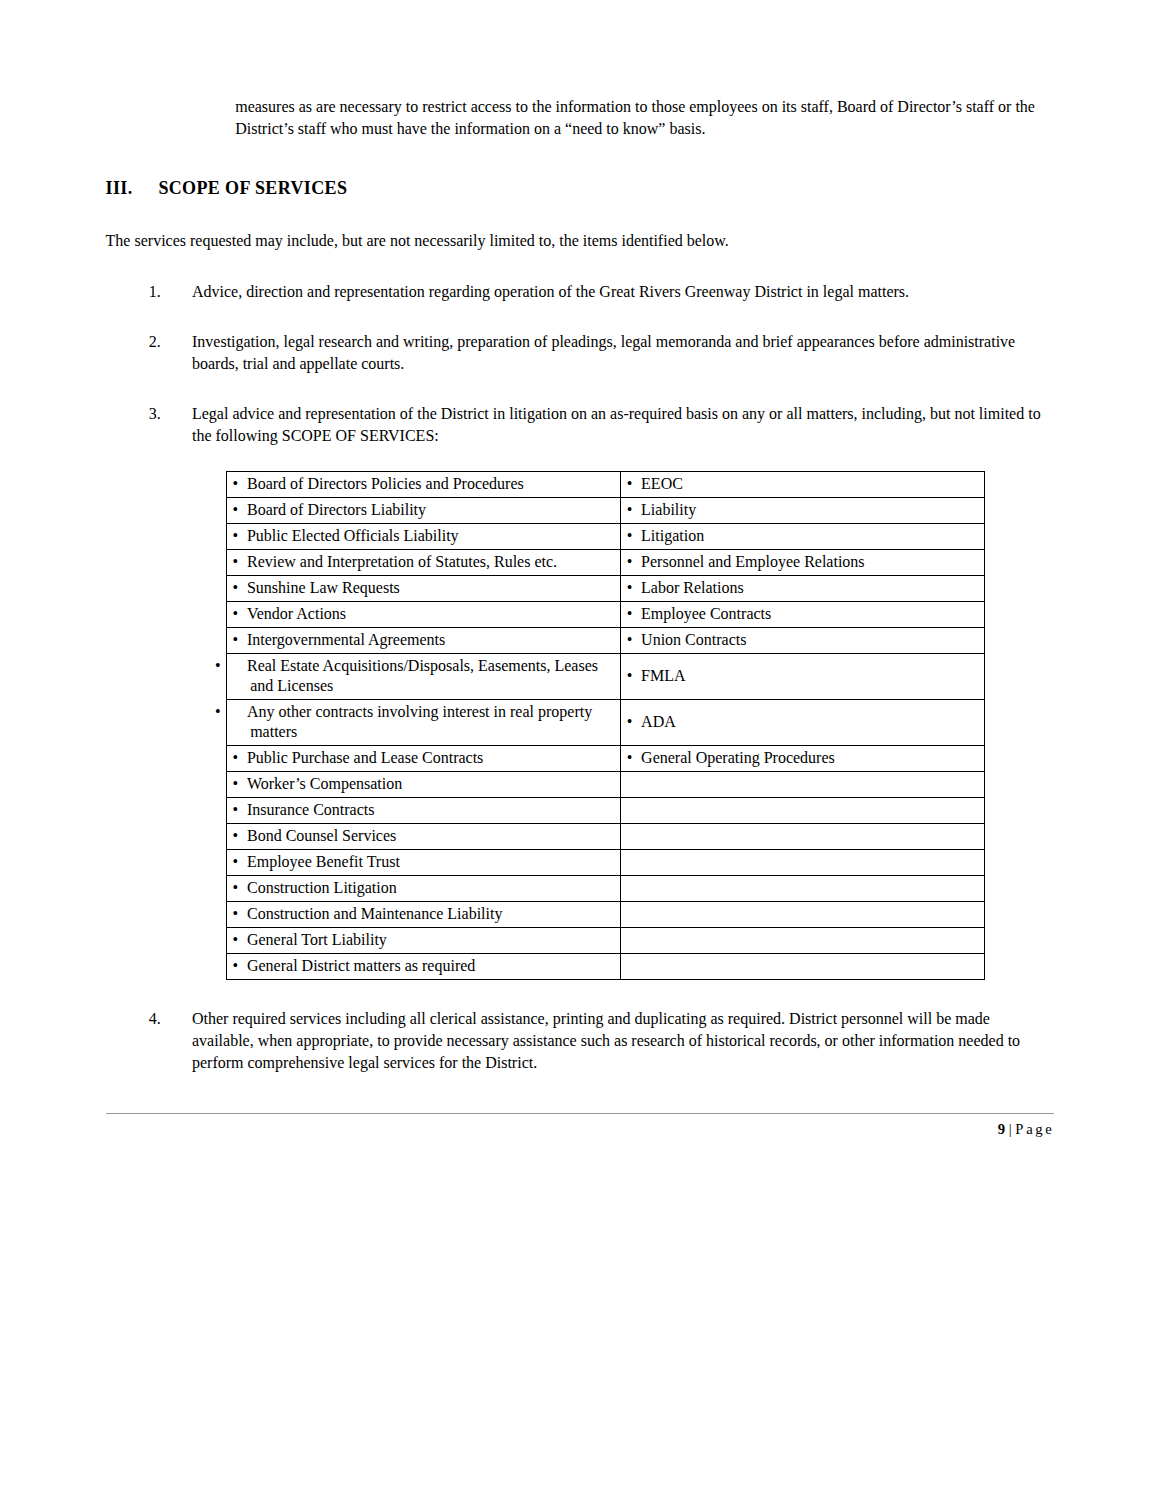measures as are necessary to restrict access to the information to those employees on its staff, Board of Director’s staff or the District’s staff who must have the information on a “need to know” basis.
III. SCOPE OF SERVICES
The services requested may include, but are not necessarily limited to, the items identified below.
Advice, direction and representation regarding operation of the Great Rivers Greenway District in legal matters.
Investigation, legal research and writing, preparation of pleadings, legal memoranda and brief appearances before administrative boards, trial and appellate courts.
Legal advice and representation of the District in litigation on an as-required basis on any or all matters, including, but not limited to the following SCOPE OF SERVICES:
| • Board of Directors Policies and Procedures | • EEOC |
| • Board of Directors Liability | • Liability |
| • Public Elected Officials Liability | • Litigation |
| • Review and Interpretation of Statutes, Rules etc. | • Personnel and Employee Relations |
| • Sunshine Law Requests | • Labor Relations |
| • Vendor Actions | • Employee Contracts |
| • Intergovernmental Agreements | • Union Contracts |
| • Real Estate Acquisitions/Disposals, Easements, Leases and Licenses | • FMLA |
| • Any other contracts involving interest in real property matters | • ADA |
| • Public Purchase and Lease Contracts | • General Operating Procedures |
| • Worker’s Compensation | |
| • Insurance Contracts | |
| • Bond Counsel Services | |
| • Employee Benefit Trust | |
| • Construction Litigation | |
| • Construction and Maintenance Liability | |
| • General Tort Liability | |
| • General District matters as required | |
Other required services including all clerical assistance, printing and duplicating as required. District personnel will be made available, when appropriate, to provide necessary assistance such as research of historical records, or other information needed to perform comprehensive legal services for the District.
9 | Page